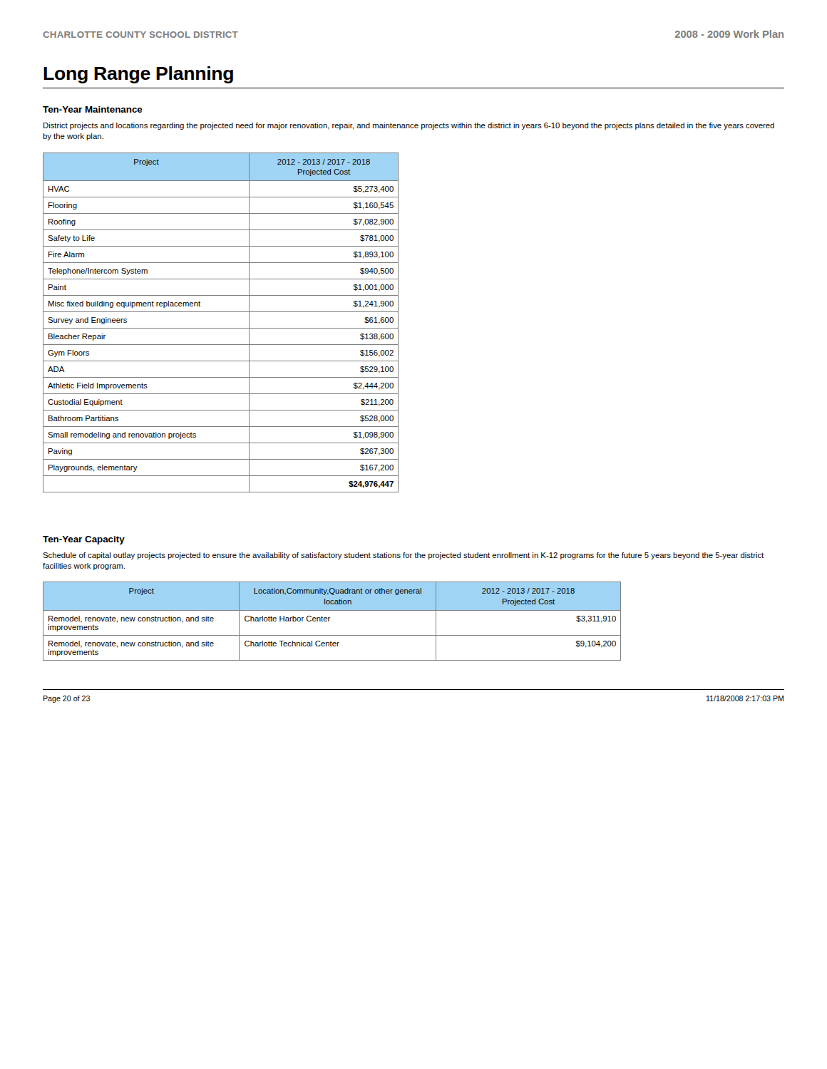CHARLOTTE COUNTY SCHOOL DISTRICT
2008 - 2009 Work Plan
Long Range Planning
Ten-Year Maintenance
District projects and locations regarding the projected need for major renovation, repair, and maintenance projects within the district in years 6-10 beyond the projects plans detailed in the five years covered by the work plan.
| Project | 2012 - 2013 / 2017 - 2018 Projected Cost |
| --- | --- |
| HVAC | $5,273,400 |
| Flooring | $1,160,545 |
| Roofing | $7,082,900 |
| Safety to Life | $781,000 |
| Fire Alarm | $1,893,100 |
| Telephone/Intercom System | $940,500 |
| Paint | $1,001,000 |
| Misc fixed building equipment replacement | $1,241,900 |
| Survey and Engineers | $61,600 |
| Bleacher Repair | $138,600 |
| Gym Floors | $156,002 |
| ADA | $529,100 |
| Athletic Field Improvements | $2,444,200 |
| Custodial Equipment | $211,200 |
| Bathroom Partitians | $528,000 |
| Small remodeling and renovation projects | $1,098,900 |
| Paving | $267,300 |
| Playgrounds, elementary | $167,200 |
| | $24,976,447 |
Ten-Year Capacity
Schedule of capital outlay projects projected to ensure the availability of satisfactory student stations for the projected student enrollment in K-12 programs for the future 5 years beyond the 5-year district facilities work program.
| Project | Location,Community,Quadrant or other general location | 2012 - 2013 / 2017 - 2018 Projected Cost |
| --- | --- | --- |
| Remodel, renovate, new construction, and site improvements | Charlotte Harbor Center | $3,311,910 |
| Remodel, renovate, new construction, and site improvements | Charlotte Technical Center | $9,104,200 |
Page 20 of 23
11/18/2008 2:17:03 PM